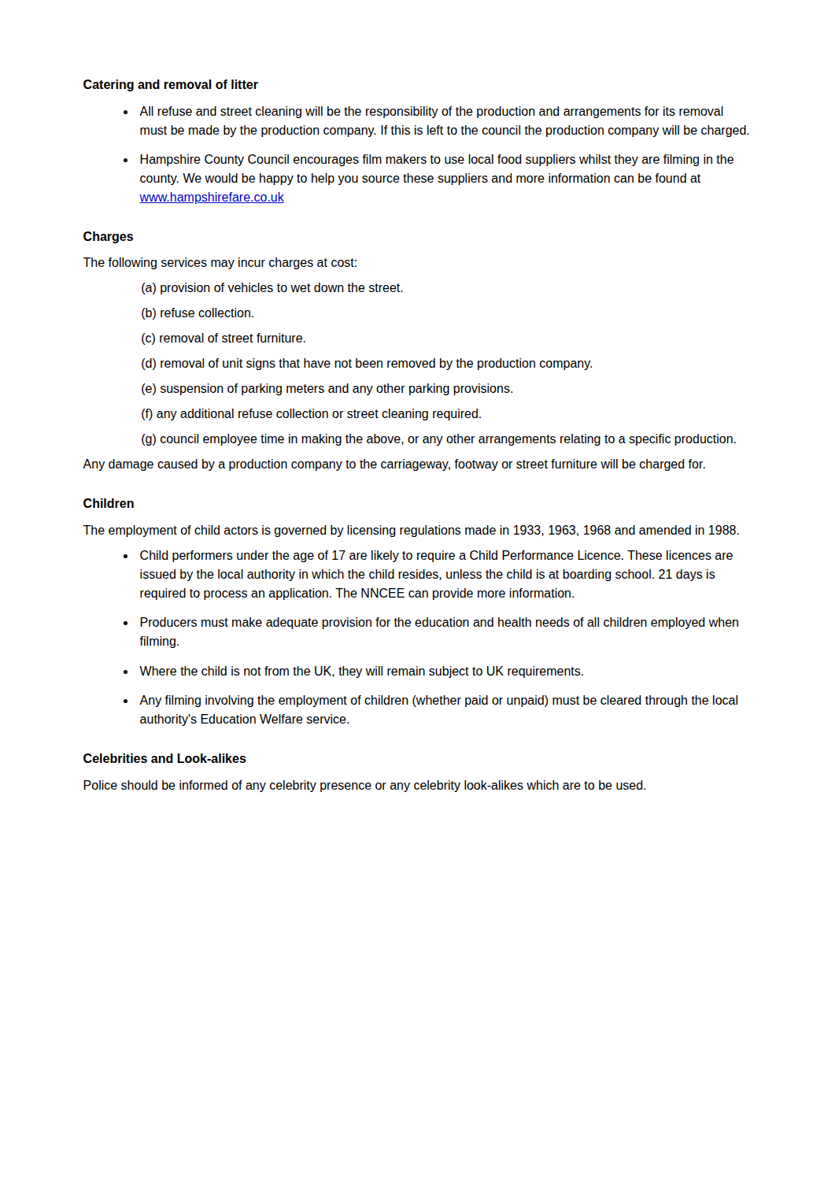Catering and removal of litter
All refuse and street cleaning will be the responsibility of the production and arrangements for its removal must be made by the production company. If this is left to the council the production company will be charged.
Hampshire County Council encourages film makers to use local food suppliers whilst they are filming in the county. We would be happy to help you source these suppliers and more information can be found at www.hampshirefare.co.uk
Charges
The following services may incur charges at cost:
(a) provision of vehicles to wet down the street.
(b) refuse collection.
(c) removal of street furniture.
(d) removal of unit signs that have not been removed by the production company.
(e) suspension of parking meters and any other parking provisions.
(f) any additional refuse collection or street cleaning required.
(g) council employee time in making the above, or any other arrangements relating to a specific production.
Any damage caused by a production company to the carriageway, footway or street furniture will be charged for.
Children
The employment of child actors is governed by licensing regulations made in 1933, 1963, 1968 and amended in 1988.
Child performers under the age of 17 are likely to require a Child Performance Licence. These licences are issued by the local authority in which the child resides, unless the child is at boarding school. 21 days is required to process an application. The NNCEE can provide more information.
Producers must make adequate provision for the education and health needs of all children employed when filming.
Where the child is not from the UK, they will remain subject to UK requirements.
Any filming involving the employment of children (whether paid or unpaid) must be cleared through the local authority's Education Welfare service.
Celebrities and Look-alikes
Police should be informed of any celebrity presence or any celebrity look-alikes which are to be used.